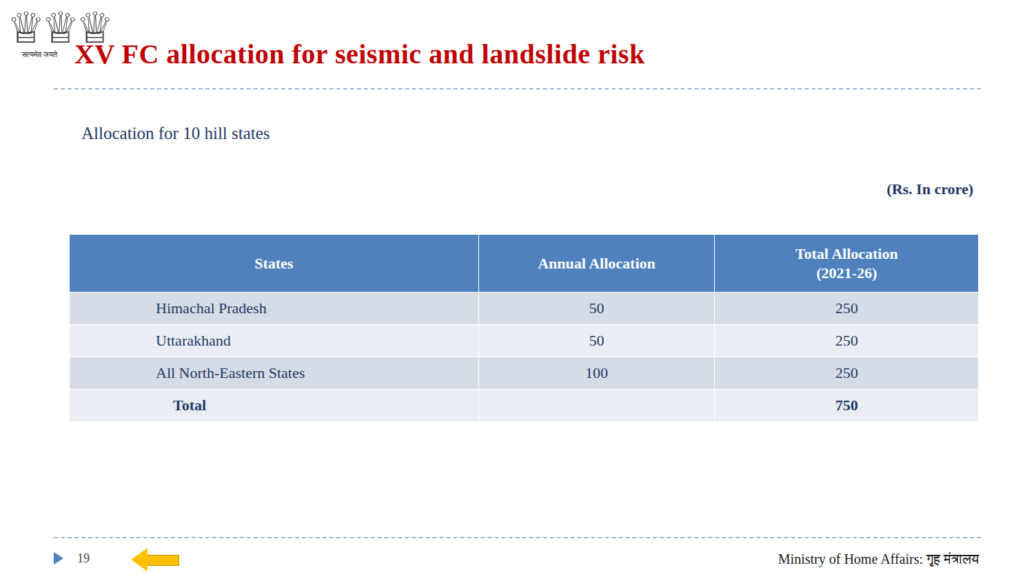♕♕♕ सत्यमेव जयते
XV FC allocation for seismic and landslide risk
Allocation for 10 hill states
(Rs. In crore)
| States | Annual Allocation | Total Allocation (2021-26) |
| --- | --- | --- |
| Himachal Pradesh | 50 | 250 |
| Uttarakhand | 50 | 250 |
| All North-Eastern States | 100 | 250 |
| Total | | 750 |
19
Ministry of Home Affairs: गृह मंत्रालय